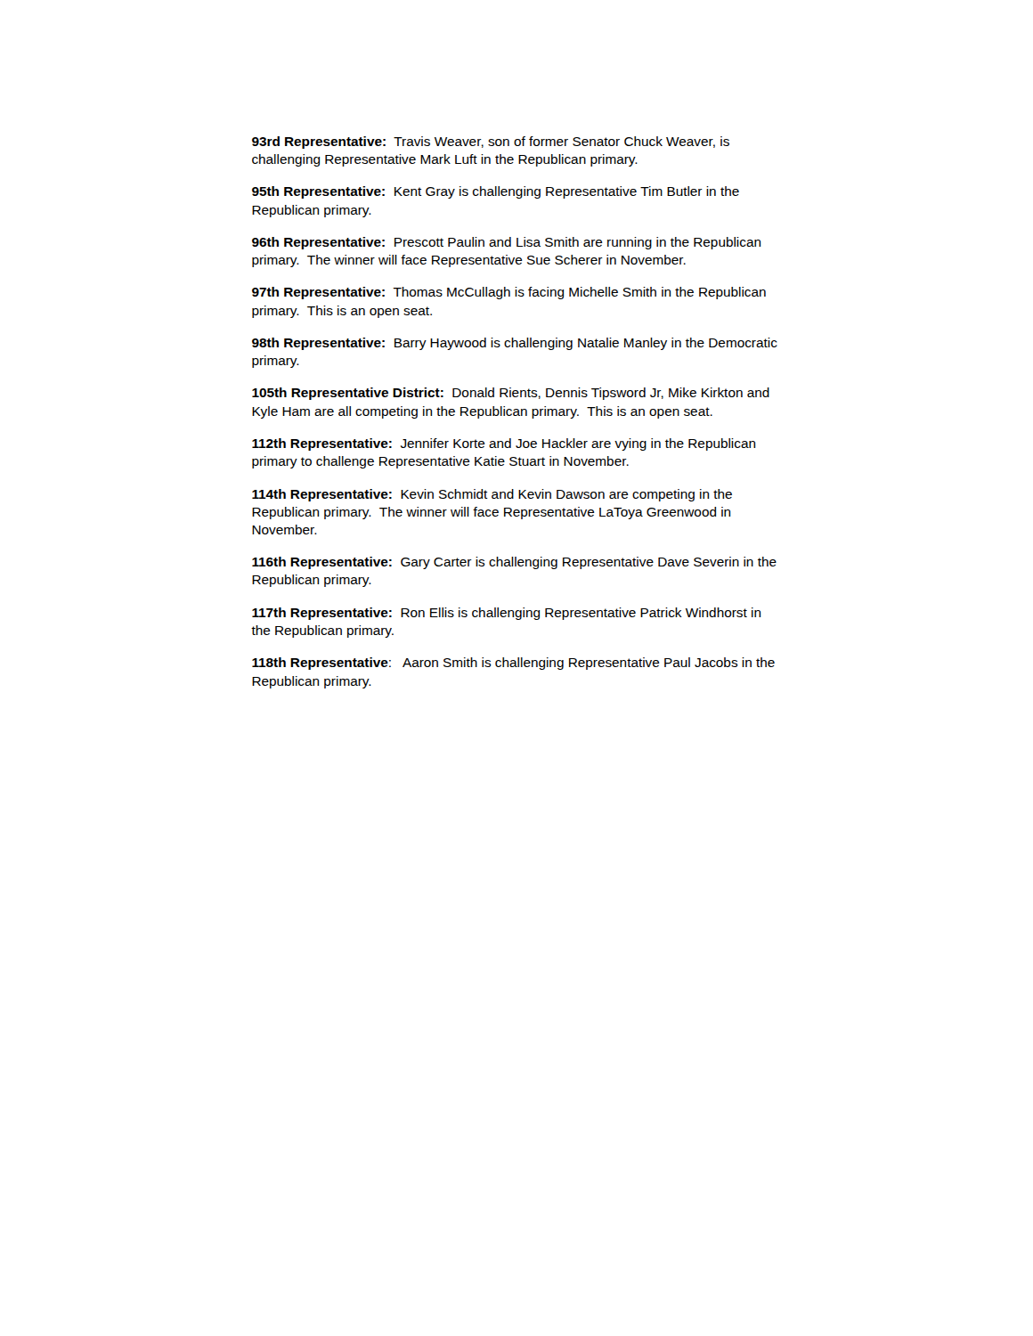93rd Representative: Travis Weaver, son of former Senator Chuck Weaver, is challenging Representative Mark Luft in the Republican primary.
95th Representative: Kent Gray is challenging Representative Tim Butler in the Republican primary.
96th Representative: Prescott Paulin and Lisa Smith are running in the Republican primary. The winner will face Representative Sue Scherer in November.
97th Representative: Thomas McCullagh is facing Michelle Smith in the Republican primary. This is an open seat.
98th Representative: Barry Haywood is challenging Natalie Manley in the Democratic primary.
105th Representative District: Donald Rients, Dennis Tipsword Jr, Mike Kirkton and Kyle Ham are all competing in the Republican primary. This is an open seat.
112th Representative: Jennifer Korte and Joe Hackler are vying in the Republican primary to challenge Representative Katie Stuart in November.
114th Representative: Kevin Schmidt and Kevin Dawson are competing in the Republican primary. The winner will face Representative LaToya Greenwood in November.
116th Representative: Gary Carter is challenging Representative Dave Severin in the Republican primary.
117th Representative: Ron Ellis is challenging Representative Patrick Windhorst in the Republican primary.
118th Representative: Aaron Smith is challenging Representative Paul Jacobs in the Republican primary.